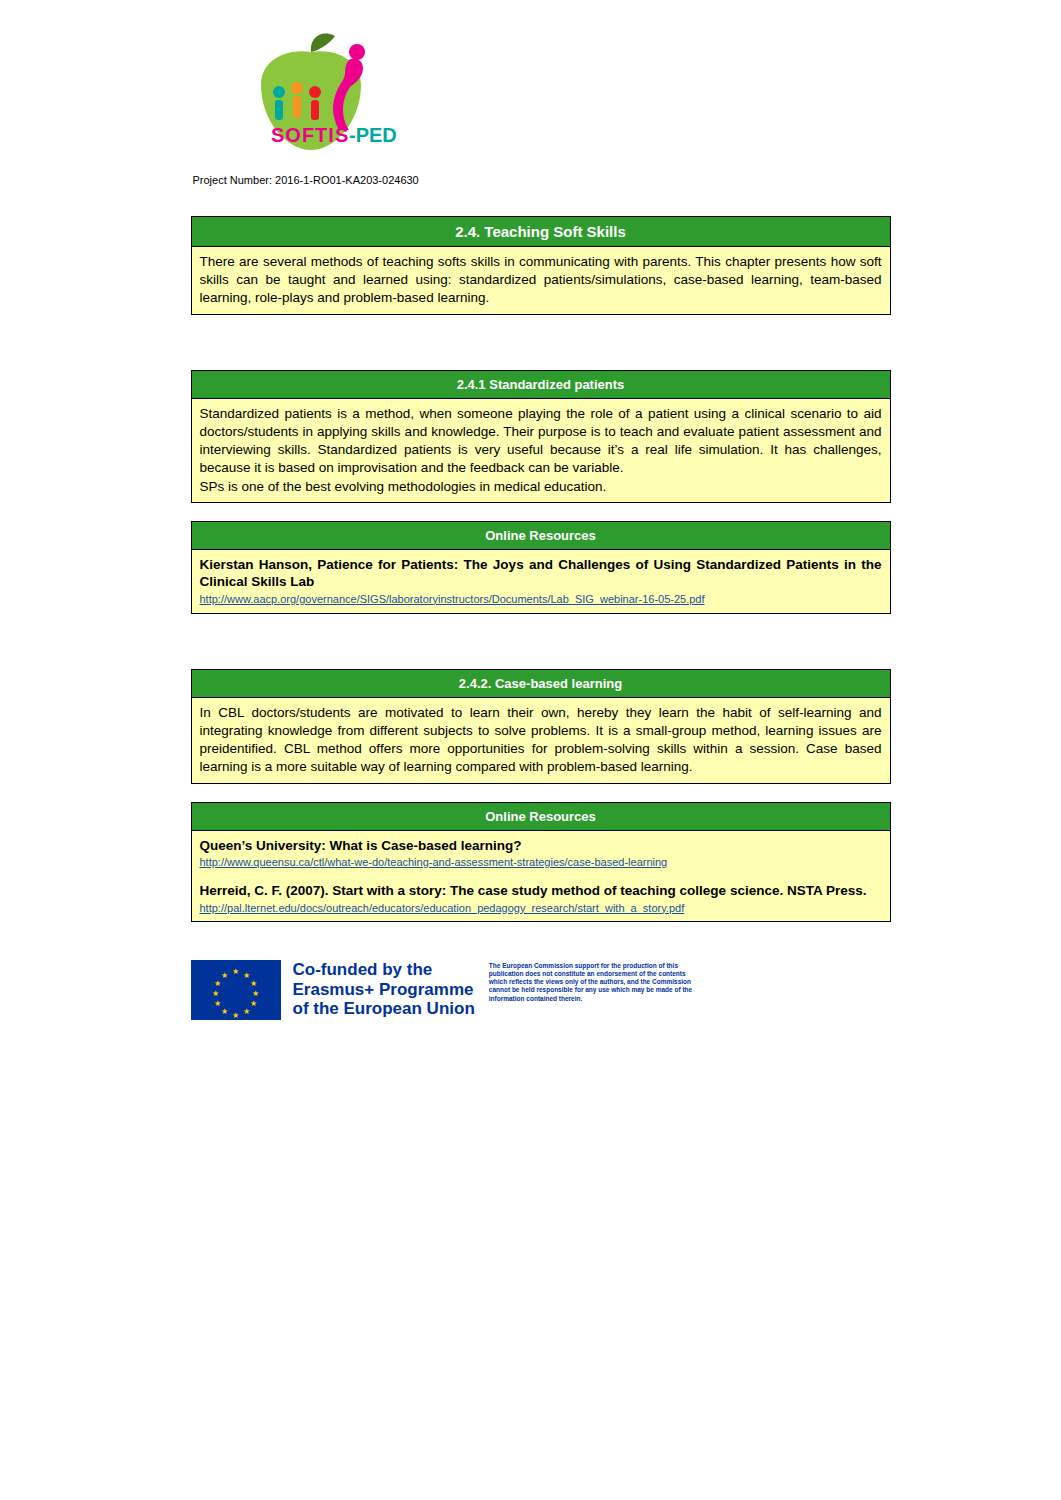SOFTIS -PED
Project Number: 2016-1-RO01-KA203-024630
2.4. Teaching Soft Skills
There are several methods of teaching softs skills in communicating with parents. This chapter presents how soft skills can be taught and learned using: standardized patients/simulations, case-based learning, team-based learning, role-plays and problem-based learning.
2.4.1 Standardized patients
Standardized patients is a method, when someone playing the role of a patient using a clinical scenario to aid doctors/students in applying skills and knowledge. Their purpose is to teach and evaluate patient assessment and interviewing skills. Standardized patients is very useful because it’s a real life simulation. It has challenges, because it is based on improvisation and the feedback can be variable.
SPs is one of the best evolving methodologies in medical education.
Online Resources
Kierstan Hanson, Patience for Patients: The Joys and Challenges of Using Standardized Patients in the Clinical Skills Lab
http://www.aacp.org/governance/SIGS/laboratoryinstructors/Documents/Lab_SIG_webinar-16-05-25.pdf
2.4.2. Case-based learning
In CBL doctors/students are motivated to learn their own, hereby they learn the habit of self-learning and integrating knowledge from different subjects to solve problems. It is a small-group method, learning issues are preidentified. CBL method offers more opportunities for problem-solving skills within a session. Case based learning is a more suitable way of learning compared with problem-based learning.
Online Resources
Queen’s University: What is Case-based learning?
http://www.queensu.ca/ctl/what-we-do/teaching-and-assessment-strategies/case-based-learning
Herreid, C. F. (2007). Start with a story: The case study method of teaching college science. NSTA Press.
http://pal.lternet.edu/docs/outreach/educators/education_pedagogy_research/start_with_a_story.pdf
★ ★ ★ ★ ★ ★ ★ ★ ★ ★ ★ ★
Co-funded by the
Erasmus+ Programme
of the European Union
The European Commission support for the production of this publication does not constitute an endorsement of the contents which reflects the views only of the authors, and the Commission cannot be held responsible for any use which may be made of the information contained therein.